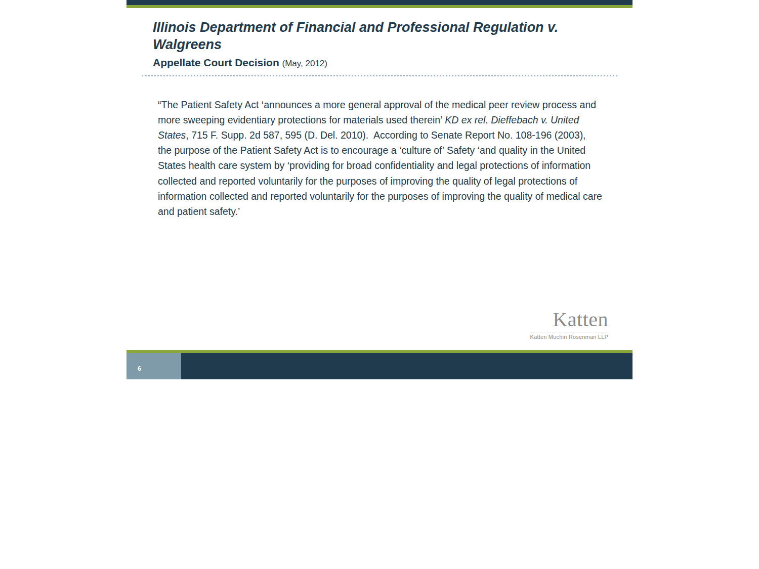Illinois Department of Financial and Professional Regulation v. Walgreens
Appellate Court Decision (May, 2012)
“The Patient Safety Act ‘announces a more general approval of the medical peer review process and more sweeping evidentiary protections for materials used therein’ KD ex rel. Dieffebach v. United States, 715 F. Supp. 2d 587, 595 (D. Del. 2010). According to Senate Report No. 108-196 (2003), the purpose of the Patient Safety Act is to encourage a ‘culture of’ Safety ‘and quality in the United States health care system by ‘providing for broad confidentiality and legal protections of information collected and reported voluntarily for the purposes of improving the quality of legal protections of information collected and reported voluntarily for the purposes of improving the quality of medical care and patient safety.’
Katten
Katten Muchin Rosenman LLP
6